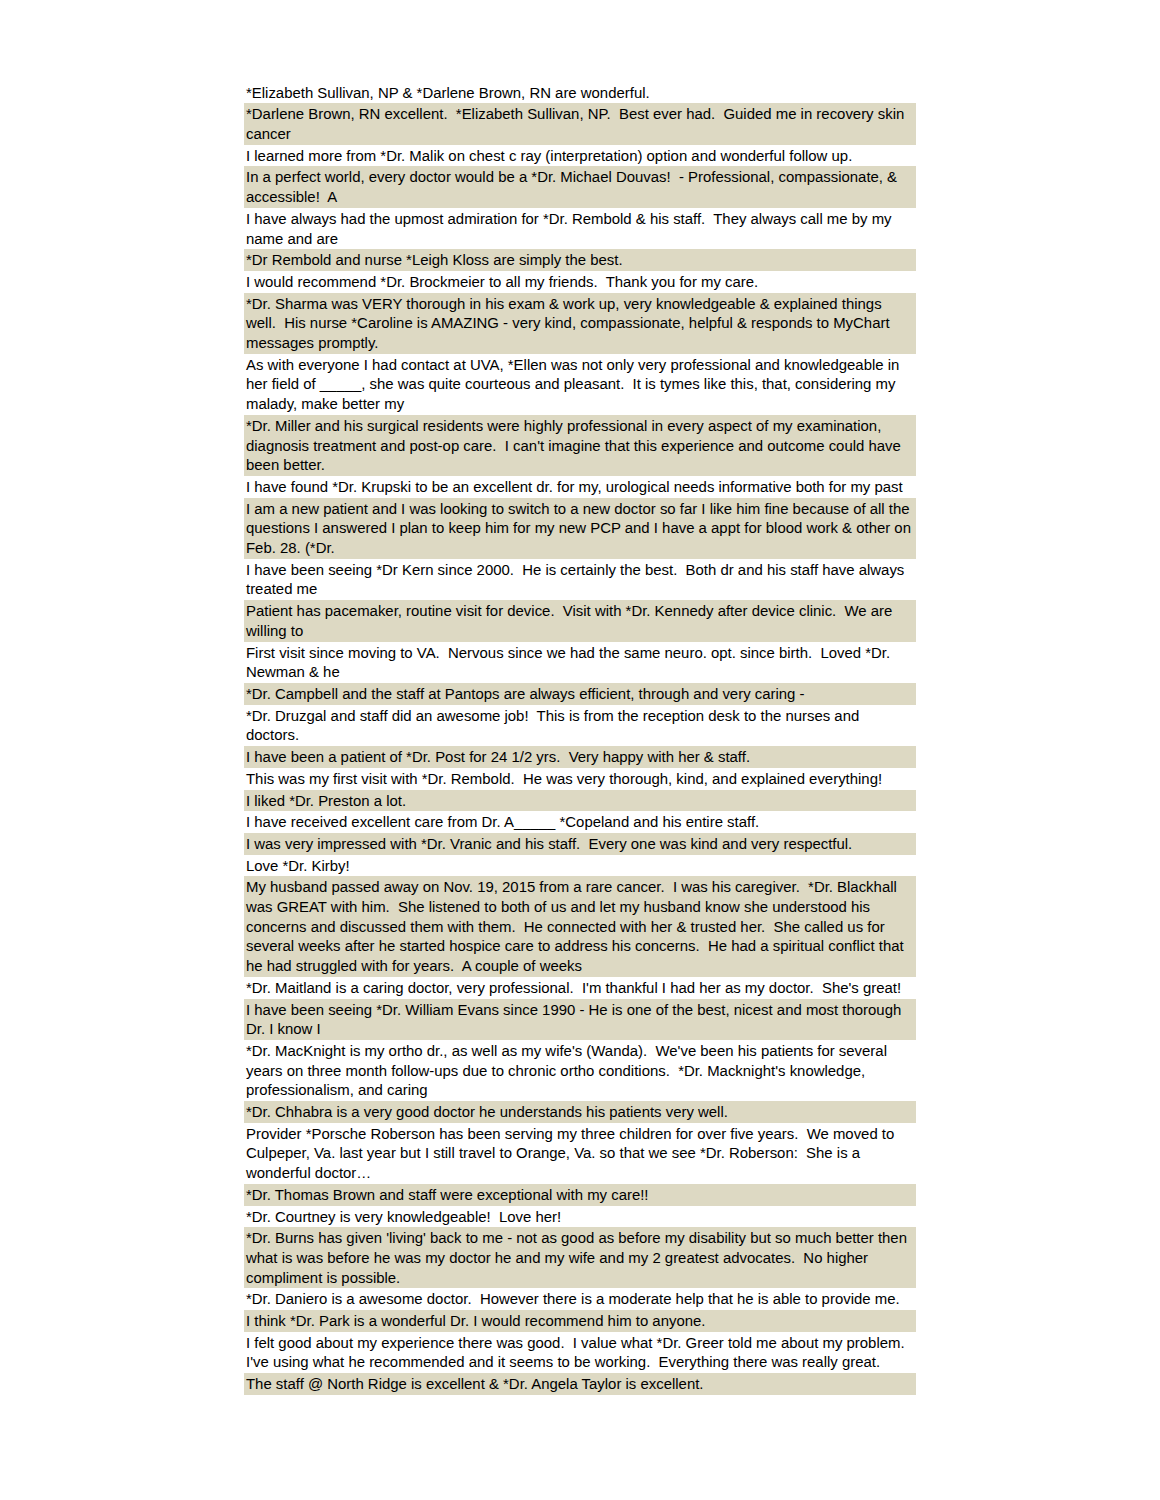| *Elizabeth Sullivan, NP & *Darlene Brown, RN are wonderful. |
| *Darlene Brown, RN excellent. *Elizabeth Sullivan, NP. Best ever had. Guided me in recovery skin cancer |
| I learned more from *Dr. Malik on chest c ray (interpretation) option and wonderful follow up. |
| In a perfect world, every doctor would be a *Dr. Michael Douvas! - Professional, compassionate, & accessible! A |
| I have always had the upmost admiration for *Dr. Rembold & his staff. They always call me by my name and are |
| *Dr Rembold and nurse *Leigh Kloss are simply the best. |
| I would recommend *Dr. Brockmeier to all my friends. Thank you for my care. |
| *Dr. Sharma was VERY thorough in his exam & work up, very knowledgeable & explained things well. His nurse *Caroline is AMAZING - very kind, compassionate, helpful & responds to MyChart messages promptly. |
| As with everyone I had contact at UVA, *Ellen was not only very professional and knowledgeable in her field of _____, she was quite courteous and pleasant. It is tymes like this, that, considering my malady, make better my |
| *Dr. Miller and his surgical residents were highly professional in every aspect of my examination, diagnosis treatment and post-op care. I can't imagine that this experience and outcome could have been better. |
| I have found *Dr. Krupski to be an excellent dr. for my, urological needs informative both for my past |
| I am a new patient and I was looking to switch to a new doctor so far I like him fine because of all the questions I answered I plan to keep him for my new PCP and I have a appt for blood work & other on Feb. 28. (*Dr. |
| I have been seeing *Dr Kern since 2000. He is certainly the best. Both dr and his staff have always treated me |
| Patient has pacemaker, routine visit for device. Visit with *Dr. Kennedy after device clinic. We are willing to |
| First visit since moving to VA. Nervous since we had the same neuro. opt. since birth. Loved *Dr. Newman & he |
| *Dr. Campbell and the staff at Pantops are always efficient, through and very caring - |
| *Dr. Druzgal and staff did an awesome job! This is from the reception desk to the nurses and doctors. |
| I have been a patient of *Dr. Post for 24 1/2 yrs. Very happy with her & staff. |
| This was my first visit with *Dr. Rembold. He was very thorough, kind, and explained everything! |
| I liked *Dr. Preston a lot. |
| I have received excellent care from Dr. A_____ *Copeland and his entire staff. |
| I was very impressed with *Dr. Vranic and his staff. Every one was kind and very respectful. |
| Love *Dr. Kirby! |
| My husband passed away on Nov. 19, 2015 from a rare cancer. I was his caregiver. *Dr. Blackhall was GREAT with him. She listened to both of us and let my husband know she understood his concerns and discussed them with them. He connected with her & trusted her. She called us for several weeks after he started hospice care to address his concerns. He had a spiritual conflict that he had struggled with for years. A couple of weeks |
| *Dr. Maitland is a caring doctor, very professional. I'm thankful I had her as my doctor. She's great! |
| I have been seeing *Dr. William Evans since 1990 - He is one of the best, nicest and most thorough Dr. I know I |
| *Dr. MacKnight is my ortho dr., as well as my wife's (Wanda). We've been his patients for several years on three month follow-ups due to chronic ortho conditions. *Dr. Macknight's knowledge, professionalism, and caring |
| *Dr. Chhabra is a very good doctor he understands his patients very well. |
| Provider *Porsche Roberson has been serving my three children for over five years. We moved to Culpeper, Va. last year but I still travel to Orange, Va. so that we see *Dr. Roberson: She is a wonderful doctor… |
| *Dr. Thomas Brown and staff were exceptional with my care!! |
| *Dr. Courtney is very knowledgeable! Love her! |
| *Dr. Burns has given 'living' back to me - not as good as before my disability but so much better then what is was before he was my doctor he and my wife and my 2 greatest advocates. No higher compliment is possible. |
| *Dr. Daniero is a awesome doctor. However there is a moderate help that he is able to provide me. |
| I think *Dr. Park is a wonderful Dr. I would recommend him to anyone. |
| I felt good about my experience there was good. I value what *Dr. Greer told me about my problem. I've using what he recommended and it seems to be working. Everything there was really great. |
| The staff @ North Ridge is excellent & *Dr. Angela Taylor is excellent. |